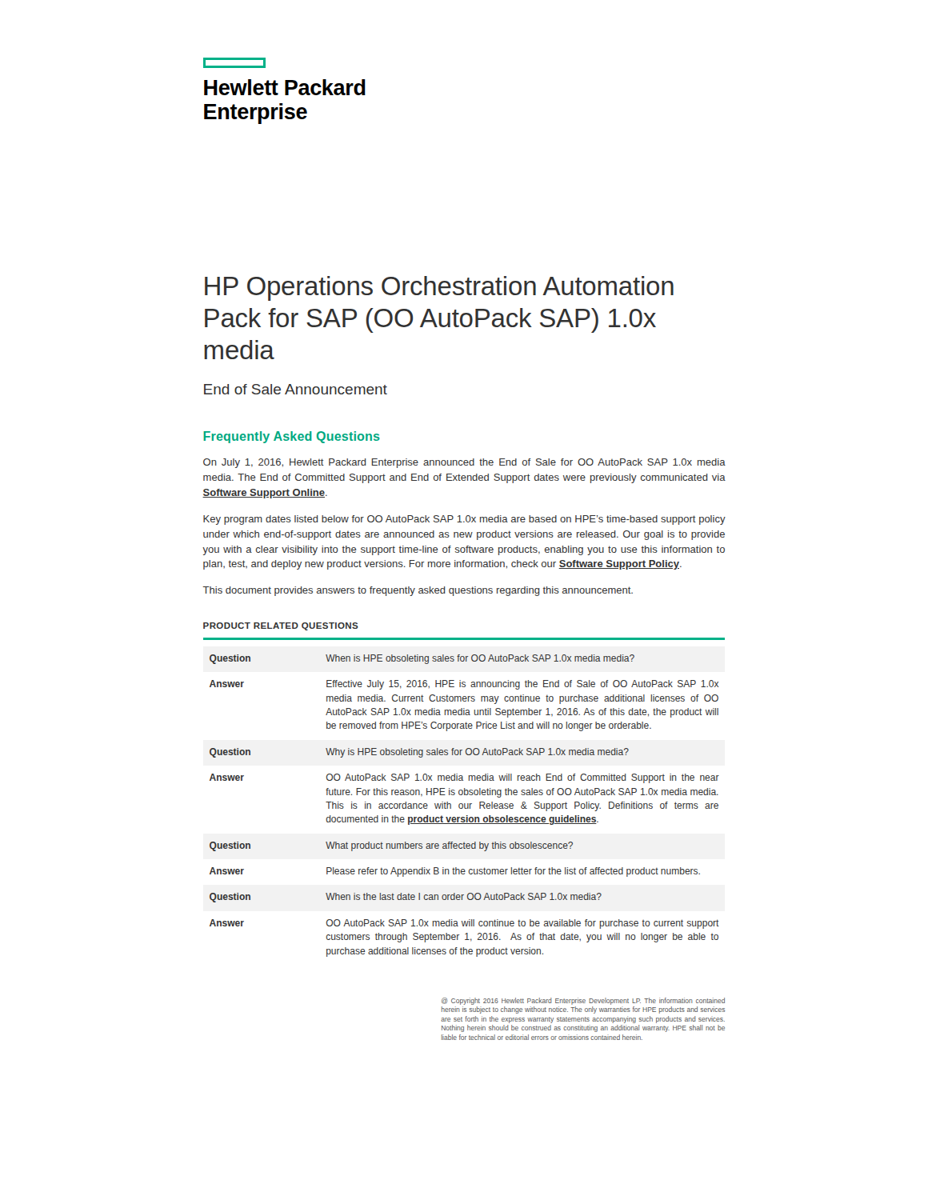Hewlett Packard
Enterprise
HP Operations Orchestration Automation Pack for SAP (OO AutoPack SAP) 1.0x media
End of Sale Announcement
Frequently Asked Questions
On July 1, 2016, Hewlett Packard Enterprise announced the End of Sale for OO AutoPack SAP 1.0x media media. The End of Committed Support and End of Extended Support dates were previously communicated via Software Support Online.
Key program dates listed below for OO AutoPack SAP 1.0x media are based on HPE’s time-based support policy under which end-of-support dates are announced as new product versions are released. Our goal is to provide you with a clear visibility into the support time-line of software products, enabling you to use this information to plan, test, and deploy new product versions. For more information, check our Software Support Policy.
This document provides answers to frequently asked questions regarding this announcement.
PRODUCT RELATED QUESTIONS
| Question | When is HPE obsoleting sales for OO AutoPack SAP 1.0x media media? |
| Answer | Effective July 15, 2016, HPE is announcing the End of Sale of OO AutoPack SAP 1.0x media media. Current Customers may continue to purchase additional licenses of OO AutoPack SAP 1.0x media media until September 1, 2016. As of this date, the product will be removed from HPE’s Corporate Price List and will no longer be orderable. |
| Question | Why is HPE obsoleting sales for OO AutoPack SAP 1.0x media media? |
| Answer | OO AutoPack SAP 1.0x media media will reach End of Committed Support in the near future. For this reason, HPE is obsoleting the sales of OO AutoPack SAP 1.0x media media. This is in accordance with our Release & Support Policy. Definitions of terms are documented in the product version obsolescence guidelines . |
| Question | What product numbers are affected by this obsolescence? |
| Answer | Please refer to Appendix B in the customer letter for the list of affected product numbers. |
| Question | When is the last date I can order OO AutoPack SAP 1.0x media? |
| Answer | OO AutoPack SAP 1.0x media will continue to be available for purchase to current support customers through September 1, 2016. As of that date, you will no longer be able to purchase additional licenses of the product version. |
@ Copyright 2016 Hewlett Packard Enterprise Development LP. The information contained herein is subject to change without notice. The only warranties for HPE products and services are set forth in the express warranty statements accompanying such products and services. Nothing herein should be construed as constituting an additional warranty. HPE shall not be liable for technical or editorial errors or omissions contained herein.